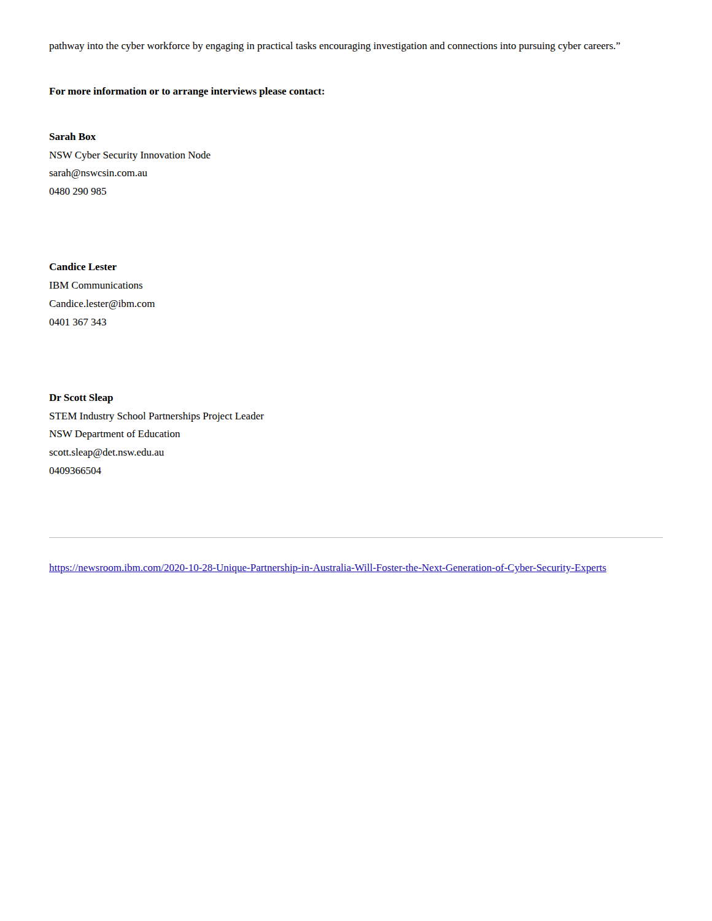pathway into the cyber workforce by engaging in practical tasks encouraging investigation and connections into pursuing cyber careers.”
For more information or to arrange interviews please contact:
Sarah Box
NSW Cyber Security Innovation Node
sarah@nswcsin.com.au
0480 290 985
Candice Lester
IBM Communications
Candice.lester@ibm.com
0401 367 343
Dr Scott Sleap
STEM Industry School Partnerships Project Leader
NSW Department of Education
scott.sleap@det.nsw.edu.au
0409366504
https://newsroom.ibm.com/2020-10-28-Unique-Partnership-in-Australia-Will-Foster-the-Next-Generation-of-Cyber-Security-Experts